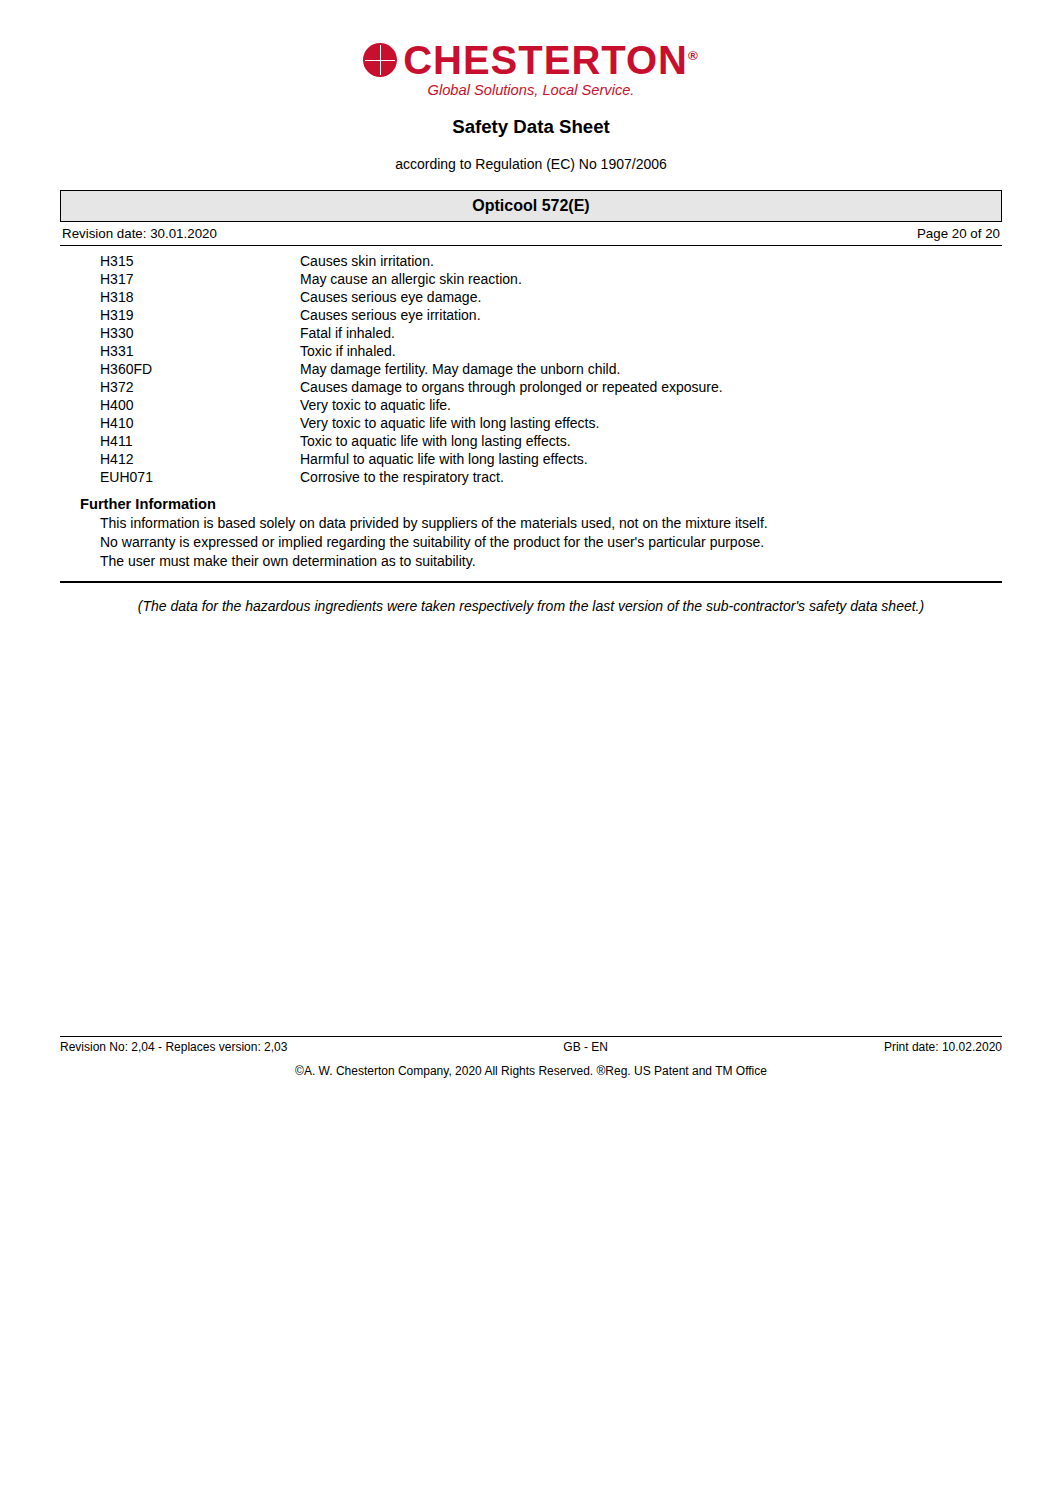CHESTERTON®
Global Solutions, Local Service.
Safety Data Sheet
according to Regulation (EC) No 1907/2006
Opticool 572(E)
Revision date: 30.01.2020 Page 20 of 20
| H315 | Causes skin irritation. |
| H317 | May cause an allergic skin reaction. |
| H318 | Causes serious eye damage. |
| H319 | Causes serious eye irritation. |
| H330 | Fatal if inhaled. |
| H331 | Toxic if inhaled. |
| H360FD | May damage fertility. May damage the unborn child. |
| H372 | Causes damage to organs through prolonged or repeated exposure. |
| H400 | Very toxic to aquatic life. |
| H410 | Very toxic to aquatic life with long lasting effects. |
| H411 | Toxic to aquatic life with long lasting effects. |
| H412 | Harmful to aquatic life with long lasting effects. |
| EUH071 | Corrosive to the respiratory tract. |
Further Information
This information is based solely on data privided by suppliers of the materials used, not on the mixture itself.
No warranty is expressed or implied regarding the suitability of the product for the user's particular purpose.
The user must make their own determination as to suitability.
(The data for the hazardous ingredients were taken respectively from the last version of the sub-contractor's safety data sheet.)
Revision No: 2,04 - Replaces version: 2,03 GB - EN Print date: 10.02.2020
©A. W. Chesterton Company, 2020 All Rights Reserved. ®Reg. US Patent and TM Office